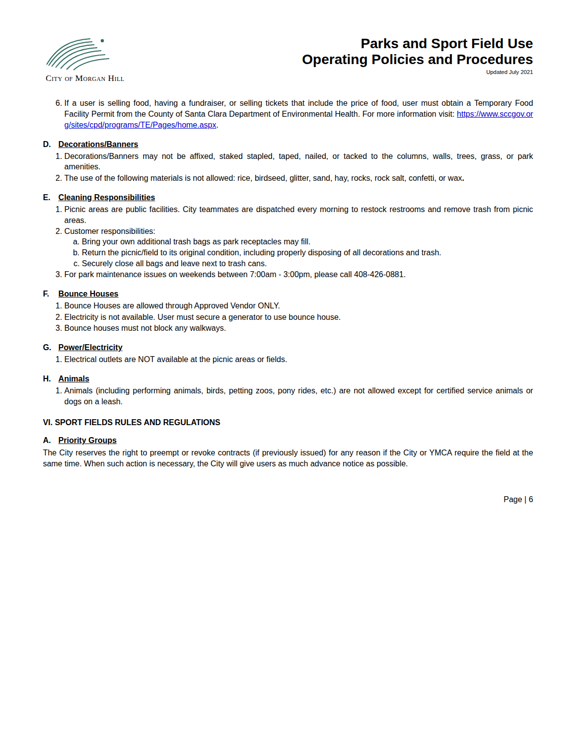City of Morgan Hill
Parks and Sport Field Use
Operating Policies and Procedures
Updated July 2021
If a user is selling food, having a fundraiser, or selling tickets that include the price of food, user must obtain a Temporary Food Facility Permit from the County of Santa Clara Department of Environmental Health. For more information visit: https://www.sccgov.org/sites/cpd/programs/TE/Pages/home.aspx.
D. Decorations/Banners
Decorations/Banners may not be affixed, staked stapled, taped, nailed, or tacked to the columns, walls, trees, grass, or park amenities.
The use of the following materials is not allowed: rice, birdseed, glitter, sand, hay, rocks, rock salt, confetti, or wax.
E. Cleaning Responsibilities
Picnic areas are public facilities. City teammates are dispatched every morning to restock restrooms and remove trash from picnic areas.
Customer responsibilities:
Bring your own additional trash bags as park receptacles may fill.
Return the picnic/field to its original condition, including properly disposing of all decorations and trash.
Securely close all bags and leave next to trash cans.
For park maintenance issues on weekends between 7:00am - 3:00pm, please call 408-426-0881.
F. Bounce Houses
Bounce Houses are allowed through Approved Vendor ONLY.
Electricity is not available. User must secure a generator to use bounce house.
Bounce houses must not block any walkways.
G. Power/Electricity
Electrical outlets are NOT available at the picnic areas or fields.
H. Animals
Animals (including performing animals, birds, petting zoos, pony rides, etc.) are not allowed except for certified service animals or dogs on a leash.
VI. SPORT FIELDS RULES AND REGULATIONS
A. Priority Groups
The City reserves the right to preempt or revoke contracts (if previously issued) for any reason if the City or YMCA require the field at the same time. When such action is necessary, the City will give users as much advance notice as possible.
Page | 6